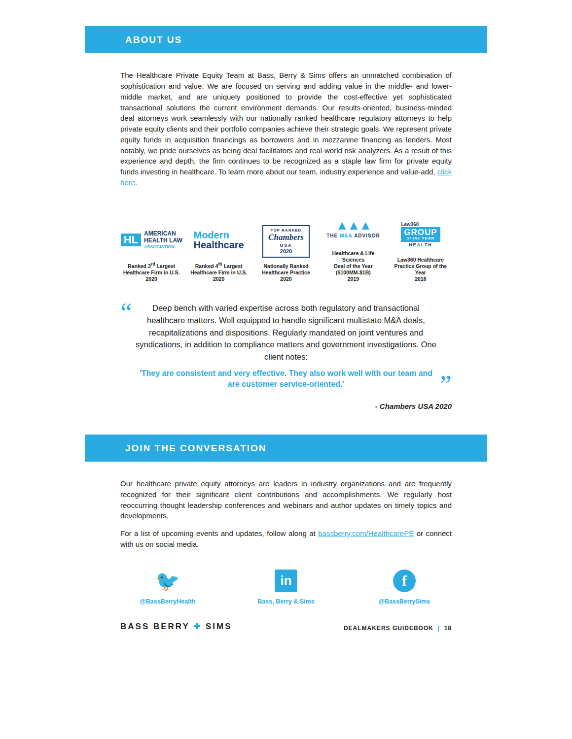ABOUT US
The Healthcare Private Equity Team at Bass, Berry & Sims offers an unmatched combination of sophistication and value. We are focused on serving and adding value in the middle- and lower-middle market, and are uniquely positioned to provide the cost-effective yet sophisticated transactional solutions the current environment demands. Our results-oriented, business-minded deal attorneys work seamlessly with our nationally ranked healthcare regulatory attorneys to help private equity clients and their portfolio companies achieve their strategic goals. We represent private equity funds in acquisition financings as borrowers and in mezzanine financing as lenders. Most notably, we pride ourselves as being deal facilitators and real-world risk analyzers. As a result of this experience and depth, the firm continues to be recognized as a staple law firm for private equity funds investing in healthcare. To learn more about our team, industry experience and value-add, click here.
HL AMERICAN HEALTH LAW ASSOCIATION
Ranked 3rd Largest
Healthcare Firm in U.S.
2020
Modern Healthcare
Ranked 4th Largest
Healthcare Firm in U.S.
2020
TOP RANKED
Chambers
USA
2020
Nationally Ranked
Healthcare Practice
2020
▲▲▲ THE M&A ADVISOR
Healthcare & Life Sciences
Deal of the Year ($100MM-$1B)
2019
Law360 GROUP of the YEAR HEALTH
Law360 Healthcare
Practice Group of the Year
2016
“
Deep bench with varied expertise across both regulatory and transactional healthcare matters. Well equipped to handle significant multistate M&A deals, recapitalizations and dispositions. Regularly mandated on joint ventures and syndications, in addition to compliance matters and government investigations. One client notes:
'They are consistent and very effective. They also work well with our team and are customer service-oriented.'
”
- Chambers USA 2020
JOIN THE CONVERSATION
Our healthcare private equity attorneys are leaders in industry organizations and are frequently recognized for their significant client contributions and accomplishments. We regularly host reoccurring thought leadership conferences and webinars and author updates on timely topics and developments.
For a list of upcoming events and updates, follow along at bassberry.com/HealthcarePE or connect with us on social media.
🐦
@BassBerryHealth
in
Bass, Berry & Sims
f
@BassBerrySims
BASS BERRY ✚ SIMS
DEALMAKERS GUIDEBOOK | 18